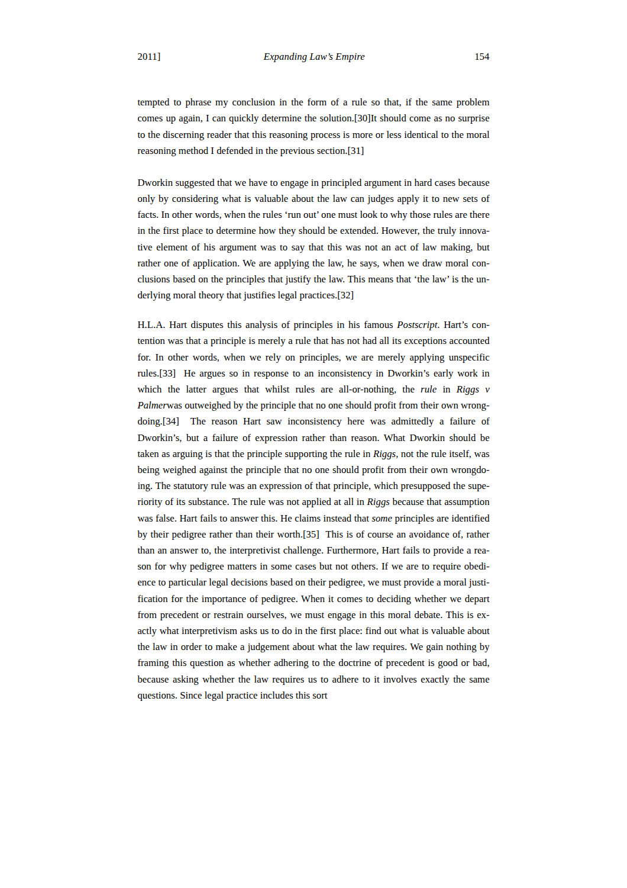2011] Expanding Law’s Empire 154
tempted to phrase my conclusion in the form of a rule so that, if the same problem comes up again, I can quickly determine the solution.[30]It should come as no surprise to the discerning reader that this reasoning process is more or less identical to the moral reasoning method I defended in the previous section.[31]
Dworkin suggested that we have to engage in principled argument in hard cases because only by considering what is valuable about the law can judges apply it to new sets of facts. In other words, when the rules ‘run out’ one must look to why those rules are there in the first place to determine how they should be extended. However, the truly innovative element of his argument was to say that this was not an act of law making, but rather one of application. We are applying the law, he says, when we draw moral conclusions based on the principles that justify the law. This means that ‘the law’ is the underlying moral theory that justifies legal practices.[32]
H.L.A. Hart disputes this analysis of principles in his famous Postscript. Hart’s contention was that a principle is merely a rule that has not had all its exceptions accounted for. In other words, when we rely on principles, we are merely applying unspecific rules.[33] He argues so in response to an inconsistency in Dworkin’s early work in which the latter argues that whilst rules are all-or-nothing, the rule in Riggs v Palmerwas outweighed by the principle that no one should profit from their own wrongdoing.[34] The reason Hart saw inconsistency here was admittedly a failure of Dworkin’s, but a failure of expression rather than reason. What Dworkin should be taken as arguing is that the principle supporting the rule in Riggs, not the rule itself, was being weighed against the principle that no one should profit from their own wrongdoing. The statutory rule was an expression of that principle, which presupposed the superiority of its substance. The rule was not applied at all in Riggs because that assumption was false. Hart fails to answer this. He claims instead that some principles are identified by their pedigree rather than their worth.[35] This is of course an avoidance of, rather than an answer to, the interpretivist challenge. Furthermore, Hart fails to provide a reason for why pedigree matters in some cases but not others. If we are to require obedience to particular legal decisions based on their pedigree, we must provide a moral justification for the importance of pedigree. When it comes to deciding whether we depart from precedent or restrain ourselves, we must engage in this moral debate. This is exactly what interpretivism asks us to do in the first place: find out what is valuable about the law in order to make a judgement about what the law requires. We gain nothing by framing this question as whether adhering to the doctrine of precedent is good or bad, because asking whether the law requires us to adhere to it involves exactly the same questions. Since legal practice includes this sort